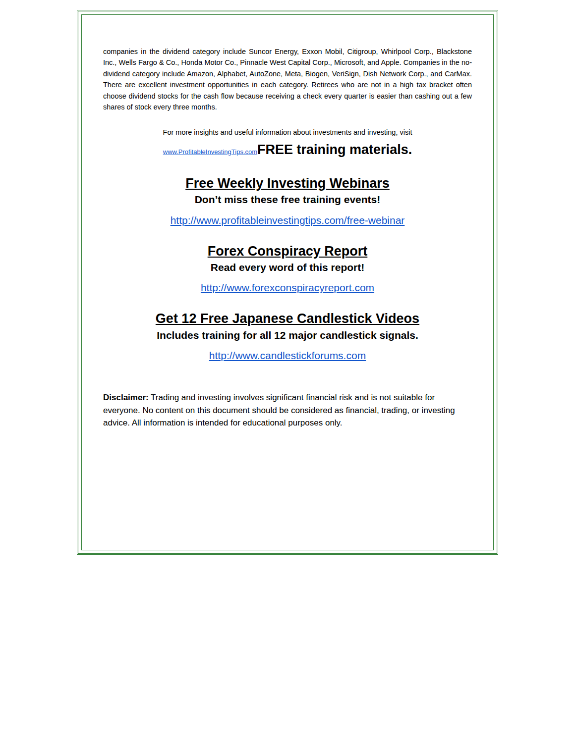companies in the dividend category include Suncor Energy, Exxon Mobil, Citigroup, Whirlpool Corp., Blackstone Inc., Wells Fargo & Co., Honda Motor Co., Pinnacle West Capital Corp., Microsoft, and Apple. Companies in the no-dividend category include Amazon, Alphabet, AutoZone, Meta, Biogen, VeriSign, Dish Network Corp., and CarMax. There are excellent investment opportunities in each category. Retirees who are not in a high tax bracket often choose dividend stocks for the cash flow because receiving a check every quarter is easier than cashing out a few shares of stock every three months.
For more insights and useful information about investments and investing, visit
www.ProfitableInvestingTips.com FREE training materials.
Free Weekly Investing Webinars
Don’t miss these free training events!
http://www.profitableinvestingtips.com/free-webinar
Forex Conspiracy Report
Read every word of this report!
http://www.forexconspiracyreport.com
Get 12 Free Japanese Candlestick Videos
Includes training for all 12 major candlestick signals.
http://www.candlestickforums.com
Disclaimer: Trading and investing involves significant financial risk and is not suitable for everyone. No content on this document should be considered as financial, trading, or investing advice. All information is intended for educational purposes only.